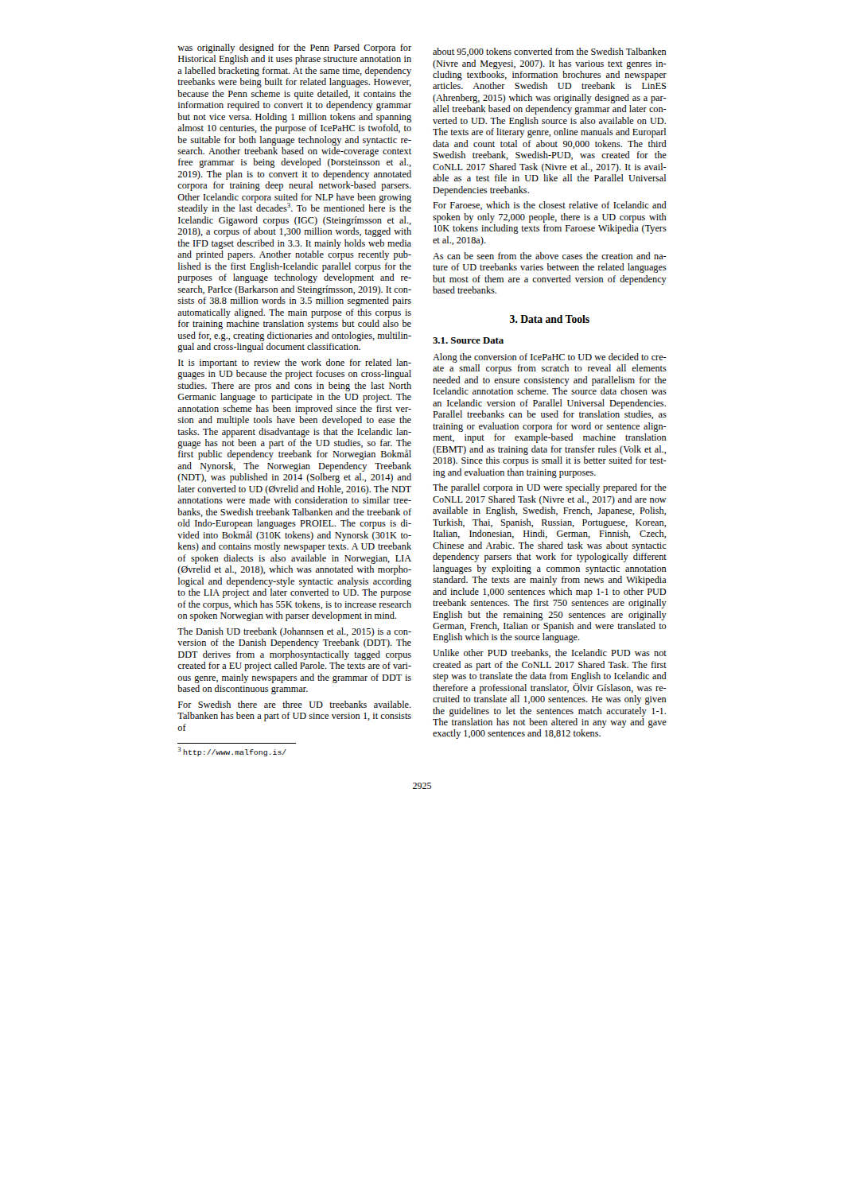was originally designed for the Penn Parsed Corpora for Historical English and it uses phrase structure annotation in a labelled bracketing format. At the same time, dependency treebanks were being built for related languages. However, because the Penn scheme is quite detailed, it contains the information required to convert it to dependency grammar but not vice versa. Holding 1 million tokens and spanning almost 10 centuries, the purpose of IcePaHC is twofold, to be suitable for both language technology and syntactic research. Another treebank based on wide-coverage context free grammar is being developed (Þorsteinsson et al., 2019). The plan is to convert it to dependency annotated corpora for training deep neural network-based parsers. Other Icelandic corpora suited for NLP have been growing steadily in the last decades3. To be mentioned here is the Icelandic Gigaword corpus (IGC) (Steingrímsson et al., 2018), a corpus of about 1,300 million words, tagged with the IFD tagset described in 3.3. It mainly holds web media and printed papers. Another notable corpus recently published is the first English-Icelandic parallel corpus for the purposes of language technology development and research, ParIce (Barkarson and Steingrímsson, 2019). It consists of 38.8 million words in 3.5 million segmented pairs automatically aligned. The main purpose of this corpus is for training machine translation systems but could also be used for, e.g., creating dictionaries and ontologies, multilingual and cross-lingual document classification.
It is important to review the work done for related languages in UD because the project focuses on cross-lingual studies. There are pros and cons in being the last North Germanic language to participate in the UD project. The annotation scheme has been improved since the first version and multiple tools have been developed to ease the tasks. The apparent disadvantage is that the Icelandic language has not been a part of the UD studies, so far. The first public dependency treebank for Norwegian Bokmål and Nynorsk, The Norwegian Dependency Treebank (NDT), was published in 2014 (Solberg et al., 2014) and later converted to UD (Øvrelid and Hohle, 2016). The NDT annotations were made with consideration to similar treebanks, the Swedish treebank Talbanken and the treebank of old Indo-European languages PROIEL. The corpus is divided into Bokmål (310K tokens) and Nynorsk (301K tokens) and contains mostly newspaper texts. A UD treebank of spoken dialects is also available in Norwegian, LIA (Øvrelid et al., 2018), which was annotated with morphological and dependency-style syntactic analysis according to the LIA project and later converted to UD. The purpose of the corpus, which has 55K tokens, is to increase research on spoken Norwegian with parser development in mind.
The Danish UD treebank (Johannsen et al., 2015) is a conversion of the Danish Dependency Treebank (DDT). The DDT derives from a morphosyntactically tagged corpus created for a EU project called Parole. The texts are of various genre, mainly newspapers and the grammar of DDT is based on discontinuous grammar.
For Swedish there are three UD treebanks available. Talbanken has been a part of UD since version 1, it consists of
3 http://www.malfong.is/
about 95,000 tokens converted from the Swedish Talbanken (Nivre and Megyesi, 2007). It has various text genres including textbooks, information brochures and newspaper articles. Another Swedish UD treebank is LinES (Ahrenberg, 2015) which was originally designed as a parallel treebank based on dependency grammar and later converted to UD. The English source is also available on UD. The texts are of literary genre, online manuals and Europarl data and count total of about 90,000 tokens. The third Swedish treebank, Swedish-PUD, was created for the CoNLL 2017 Shared Task (Nivre et al., 2017). It is available as a test file in UD like all the Parallel Universal Dependencies treebanks.
For Faroese, which is the closest relative of Icelandic and spoken by only 72,000 people, there is a UD corpus with 10K tokens including texts from Faroese Wikipedia (Tyers et al., 2018a).
As can be seen from the above cases the creation and nature of UD treebanks varies between the related languages but most of them are a converted version of dependency based treebanks.
3. Data and Tools
3.1. Source Data
Along the conversion of IcePaHC to UD we decided to create a small corpus from scratch to reveal all elements needed and to ensure consistency and parallelism for the Icelandic annotation scheme. The source data chosen was an Icelandic version of Parallel Universal Dependencies. Parallel treebanks can be used for translation studies, as training or evaluation corpora for word or sentence alignment, input for example-based machine translation (EBMT) and as training data for transfer rules (Volk et al., 2018). Since this corpus is small it is better suited for testing and evaluation than training purposes.
The parallel corpora in UD were specially prepared for the CoNLL 2017 Shared Task (Nivre et al., 2017) and are now available in English, Swedish, French, Japanese, Polish, Turkish, Thai, Spanish, Russian, Portuguese, Korean, Italian, Indonesian, Hindi, German, Finnish, Czech, Chinese and Arabic. The shared task was about syntactic dependency parsers that work for typologically different languages by exploiting a common syntactic annotation standard. The texts are mainly from news and Wikipedia and include 1,000 sentences which map 1-1 to other PUD treebank sentences. The first 750 sentences are originally English but the remaining 250 sentences are originally German, French, Italian or Spanish and were translated to English which is the source language.
Unlike other PUD treebanks, the Icelandic PUD was not created as part of the CoNLL 2017 Shared Task. The first step was to translate the data from English to Icelandic and therefore a professional translator, Ölvir Gíslason, was recruited to translate all 1,000 sentences. He was only given the guidelines to let the sentences match accurately 1-1. The translation has not been altered in any way and gave exactly 1,000 sentences and 18,812 tokens.
2925